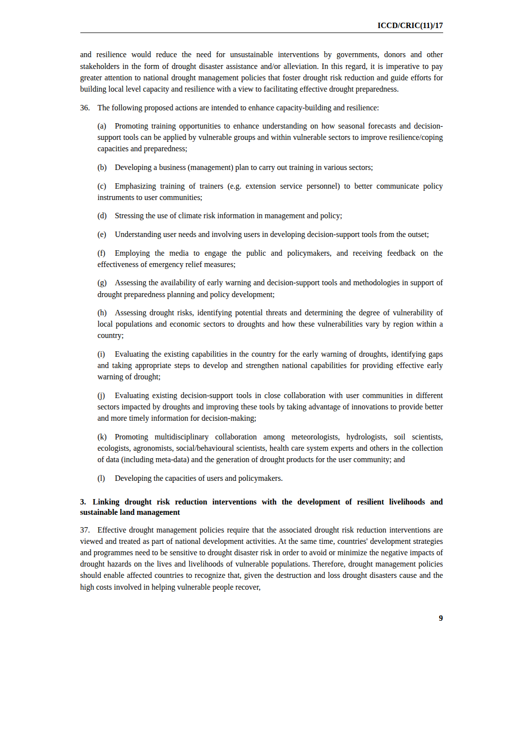ICCD/CRIC(11)/17
and resilience would reduce the need for unsustainable interventions by governments, donors and other stakeholders in the form of drought disaster assistance and/or alleviation. In this regard, it is imperative to pay greater attention to national drought management policies that foster drought risk reduction and guide efforts for building local level capacity and resilience with a view to facilitating effective drought preparedness.
36. The following proposed actions are intended to enhance capacity-building and resilience:
(a) Promoting training opportunities to enhance understanding on how seasonal forecasts and decision-support tools can be applied by vulnerable groups and within vulnerable sectors to improve resilience/coping capacities and preparedness;
(b) Developing a business (management) plan to carry out training in various sectors;
(c) Emphasizing training of trainers (e.g. extension service personnel) to better communicate policy instruments to user communities;
(d) Stressing the use of climate risk information in management and policy;
(e) Understanding user needs and involving users in developing decision-support tools from the outset;
(f) Employing the media to engage the public and policymakers, and receiving feedback on the effectiveness of emergency relief measures;
(g) Assessing the availability of early warning and decision-support tools and methodologies in support of drought preparedness planning and policy development;
(h) Assessing drought risks, identifying potential threats and determining the degree of vulnerability of local populations and economic sectors to droughts and how these vulnerabilities vary by region within a country;
(i) Evaluating the existing capabilities in the country for the early warning of droughts, identifying gaps and taking appropriate steps to develop and strengthen national capabilities for providing effective early warning of drought;
(j) Evaluating existing decision-support tools in close collaboration with user communities in different sectors impacted by droughts and improving these tools by taking advantage of innovations to provide better and more timely information for decision-making;
(k) Promoting multidisciplinary collaboration among meteorologists, hydrologists, soil scientists, ecologists, agronomists, social/behavioural scientists, health care system experts and others in the collection of data (including meta-data) and the generation of drought products for the user community; and
(l) Developing the capacities of users and policymakers.
3. Linking drought risk reduction interventions with the development of resilient livelihoods and sustainable land management
37. Effective drought management policies require that the associated drought risk reduction interventions are viewed and treated as part of national development activities. At the same time, countries' development strategies and programmes need to be sensitive to drought disaster risk in order to avoid or minimize the negative impacts of drought hazards on the lives and livelihoods of vulnerable populations. Therefore, drought management policies should enable affected countries to recognize that, given the destruction and loss drought disasters cause and the high costs involved in helping vulnerable people recover,
9